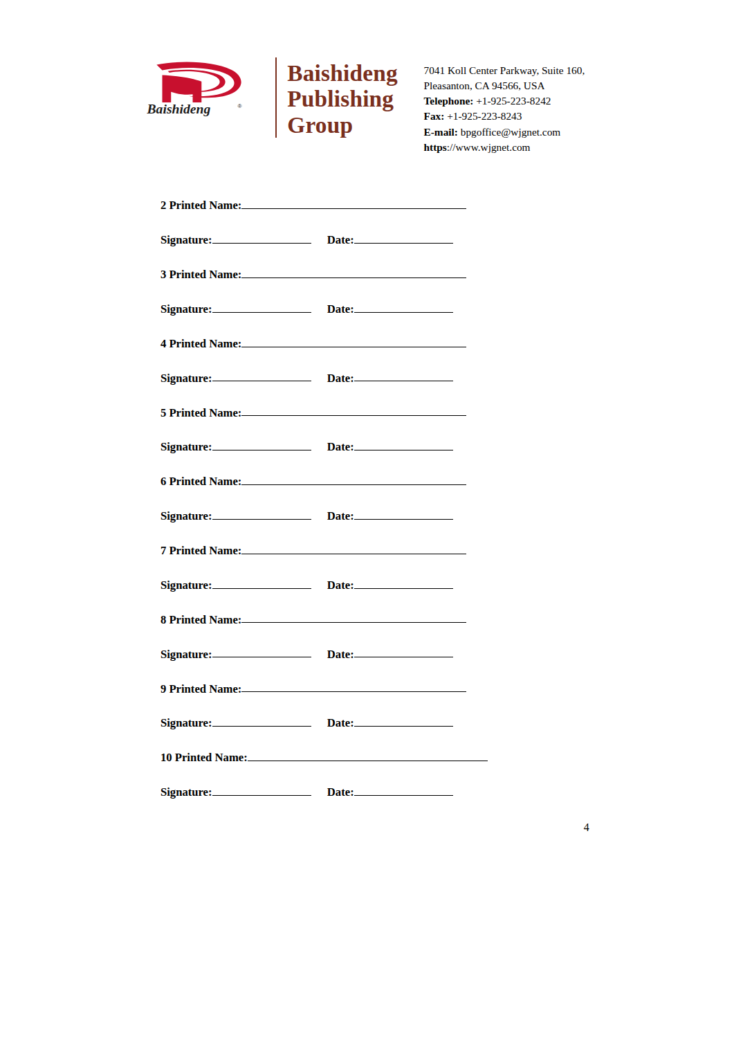Baishideng logo Baishideng ®
Baishideng Publishing Group
7041 Koll Center Parkway, Suite 160, Pleasanton, CA 94566, USA
Telephone: +1-925-223-8242
Fax: +1-925-223-8243
E-mail: bpgoffice@wjgnet.com
https://www.wjgnet.com
2 Printed Name:
Signature: Date:
3 Printed Name:
Signature: Date:
4 Printed Name:
Signature: Date:
5 Printed Name:
Signature: Date:
6 Printed Name:
Signature: Date:
7 Printed Name:
Signature: Date:
8 Printed Name:
Signature: Date:
9 Printed Name:
Signature: Date:
10 Printed Name:
Signature: Date:
4